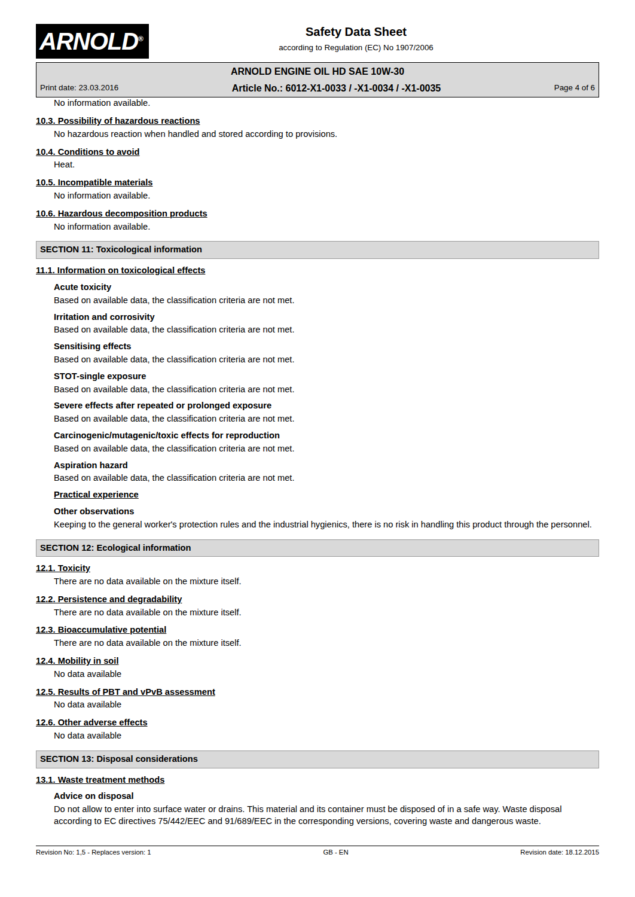ARNOLD®
Safety Data Sheet
according to Regulation (EC) No 1907/2006
ARNOLD ENGINE OIL HD SAE 10W-30
Print date: 23.03.2016 Article No.: 6012-X1-0033 / -X1-0034 / -X1-0035 Page 4 of 6
No information available.
10.3. Possibility of hazardous reactions
No hazardous reaction when handled and stored according to provisions.
10.4. Conditions to avoid
Heat.
10.5. Incompatible materials
No information available.
10.6. Hazardous decomposition products
No information available.
SECTION 11: Toxicological information
11.1. Information on toxicological effects
Acute toxicity
Based on available data, the classification criteria are not met.
Irritation and corrosivity
Based on available data, the classification criteria are not met.
Sensitising effects
Based on available data, the classification criteria are not met.
STOT-single exposure
Based on available data, the classification criteria are not met.
Severe effects after repeated or prolonged exposure
Based on available data, the classification criteria are not met.
Carcinogenic/mutagenic/toxic effects for reproduction
Based on available data, the classification criteria are not met.
Aspiration hazard
Based on available data, the classification criteria are not met.
Practical experience
Other observations
Keeping to the general worker's protection rules and the industrial hygienics, there is no risk in handling this product through the personnel.
SECTION 12: Ecological information
12.1. Toxicity
There are no data available on the mixture itself.
12.2. Persistence and degradability
There are no data available on the mixture itself.
12.3. Bioaccumulative potential
There are no data available on the mixture itself.
12.4. Mobility in soil
No data available
12.5. Results of PBT and vPvB assessment
No data available
12.6. Other adverse effects
No data available
SECTION 13: Disposal considerations
13.1. Waste treatment methods
Advice on disposal
Do not allow to enter into surface water or drains. This material and its container must be disposed of in a safe way. Waste disposal according to EC directives 75/442/EEC and 91/689/EEC in the corresponding versions, covering waste and dangerous waste.
Revision No: 1,5 - Replaces version: 1 GB - EN Revision date: 18.12.2015